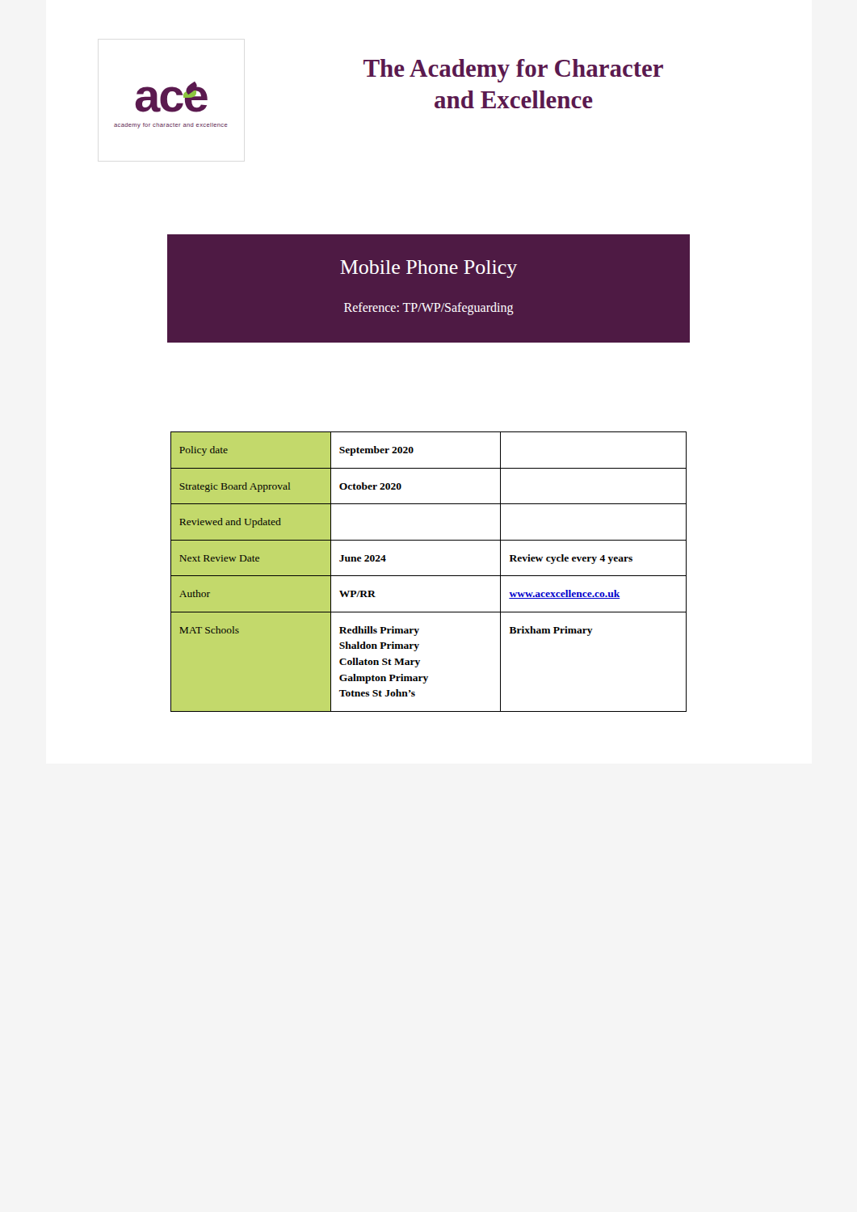ace academy for character and excellence
The Academy for Character
and Excellence
Mobile Phone Policy
Reference: TP/WP/Safeguarding
| Policy date | September 2020 | |
| Strategic Board Approval | October 2020 | |
| Reviewed and Updated | | |
| Next Review Date | June 2024 | Review cycle every 4 years |
| Author | WP/RR | www.acexcellence.co.uk |
| MAT Schools | Redhills Primary Shaldon Primary Collaton St Mary Galmpton Primary Totnes St John’s | Brixham Primary |